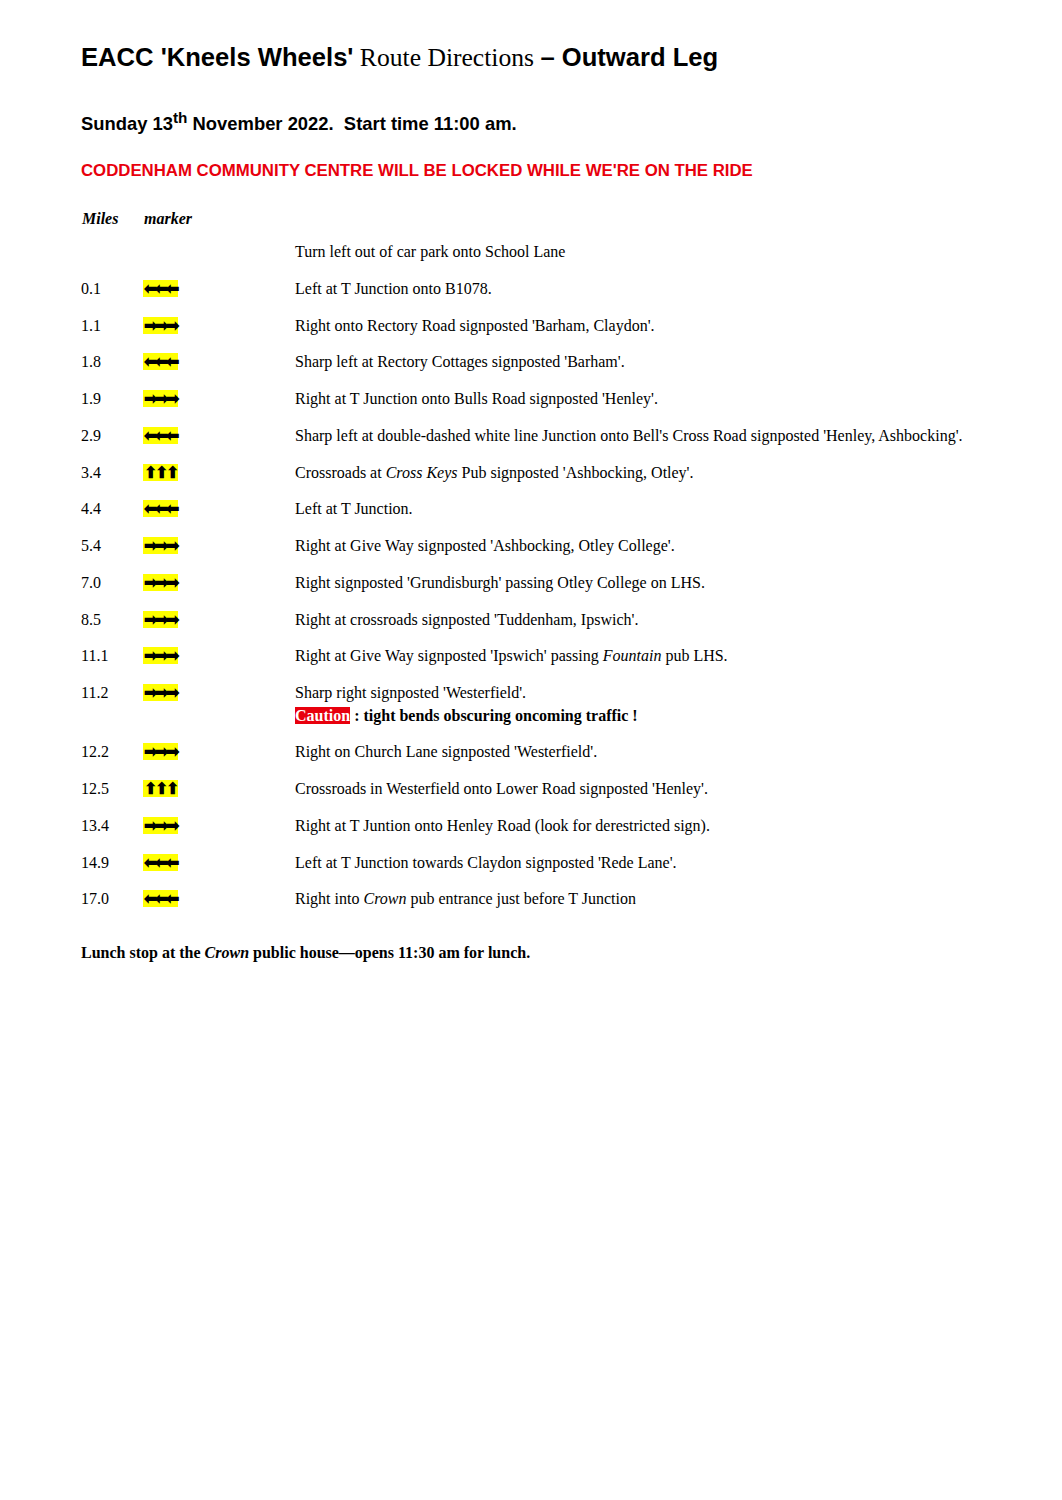EACC 'Kneels Wheels' Route Directions – Outward Leg
Sunday 13th November 2022. Start time 11:00 am.
CODDENHAM COMMUNITY CENTRE WILL BE LOCKED WHILE WE'RE ON THE RIDE
| Miles | marker | |
| --- | --- | --- |
| | | Turn left out of car park onto School Lane |
| 0.1 | | Left at T Junction onto B1078. |
| 1.1 | | Right onto Rectory Road signposted 'Barham, Claydon'. |
| 1.8 | | Sharp left at Rectory Cottages signposted 'Barham'. |
| 1.9 | | Right at T Junction onto Bulls Road signposted 'Henley'. |
| 2.9 | | Sharp left at double-dashed white line Junction onto Bell's Cross Road signposted 'Henley, Ashbocking'. |
| 3.4 | | Crossroads at Cross Keys Pub signposted 'Ashbocking, Otley'. |
| 4.4 | | Left at T Junction. |
| 5.4 | | Right at Give Way signposted 'Ashbocking, Otley College'. |
| 7.0 | | Right signposted 'Grundisburgh' passing Otley College on LHS. |
| 8.5 | | Right at crossroads signposted 'Tuddenham, Ipswich'. |
| 11.1 | | Right at Give Way signposted 'Ipswich' passing Fountain pub LHS. |
| 11.2 | | Sharp right signposted 'Westerfield'. Caution : tight bends obscuring oncoming traffic ! |
| 12.2 | | Right on Church Lane signposted 'Westerfield'. |
| 12.5 | | Crossroads in Westerfield onto Lower Road signposted 'Henley'. |
| 13.4 | | Right at T Juntion onto Henley Road (look for derestricted sign). |
| 14.9 | | Left at T Junction towards Claydon signposted 'Rede Lane'. |
| 17.0 | | Right into Crown pub entrance just before T Junction |
Lunch stop at the Crown public house—opens 11:30 am for lunch.